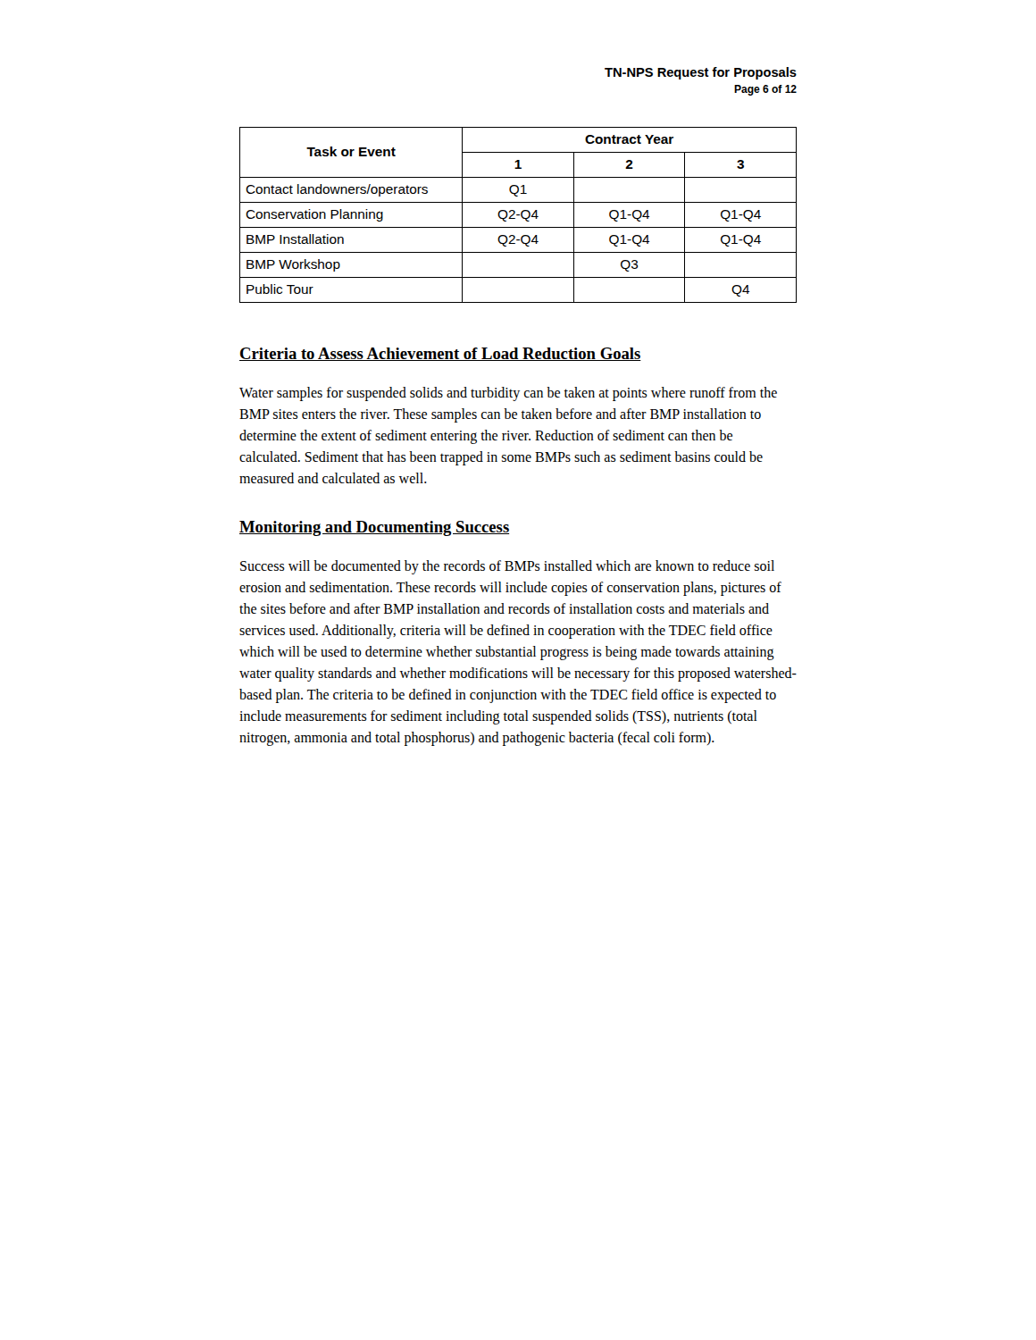TN-NPS Request for Proposals
Page 6 of 12
| Task or Event | Contract Year |
| --- | --- |
| 1 | 2 | 3 |
| Contact landowners/operators | Q1 | | |
| Conservation Planning | Q2-Q4 | Q1-Q4 | Q1-Q4 |
| BMP Installation | Q2-Q4 | Q1-Q4 | Q1-Q4 |
| BMP Workshop | | Q3 | |
| Public Tour | | | Q4 |
Criteria to Assess Achievement of Load Reduction Goals
Water samples for suspended solids and turbidity can be taken at points where runoff from the BMP sites enters the river. These samples can be taken before and after BMP installation to determine the extent of sediment entering the river. Reduction of sediment can then be calculated. Sediment that has been trapped in some BMPs such as sediment basins could be measured and calculated as well.
Monitoring and Documenting Success
Success will be documented by the records of BMPs installed which are known to reduce soil erosion and sedimentation. These records will include copies of conservation plans, pictures of the sites before and after BMP installation and records of installation costs and materials and services used. Additionally, criteria will be defined in cooperation with the TDEC field office which will be used to determine whether substantial progress is being made towards attaining water quality standards and whether modifications will be necessary for this proposed watershed-based plan. The criteria to be defined in conjunction with the TDEC field office is expected to include measurements for sediment including total suspended solids (TSS), nutrients (total nitrogen, ammonia and total phosphorus) and pathogenic bacteria (fecal coli form).